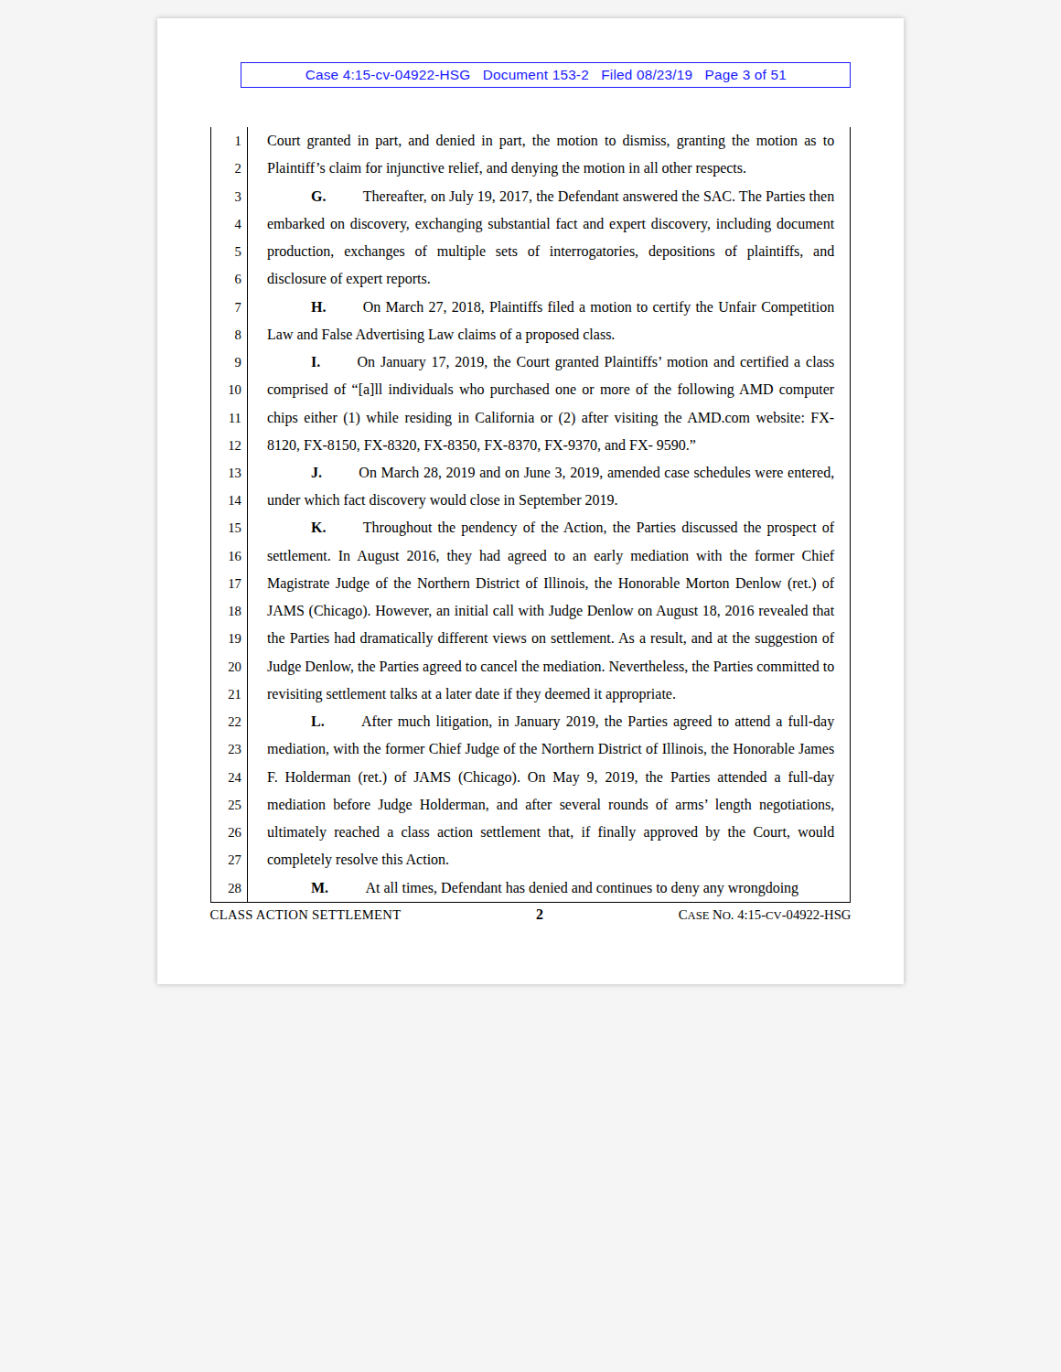Case 4:15-cv-04922-HSG Document 153-2 Filed 08/23/19 Page 3 of 51
1
2
3
4
5
6
7
8
9
10
11
12
13
14
15
16
17
18
19
20
21
22
23
24
25
26
27
28
Court granted in part, and denied in part, the motion to dismiss, granting the motion as to Plaintiff’s claim for injunctive relief, and denying the motion in all other respects.
G. Thereafter, on July 19, 2017, the Defendant answered the SAC. The Parties then embarked on discovery, exchanging substantial fact and expert discovery, including document production, exchanges of multiple sets of interrogatories, depositions of plaintiffs, and disclosure of expert reports.
H. On March 27, 2018, Plaintiffs filed a motion to certify the Unfair Competition Law and False Advertising Law claims of a proposed class.
I. On January 17, 2019, the Court granted Plaintiffs’ motion and certified a class comprised of “[a]ll individuals who purchased one or more of the following AMD computer chips either (1) while residing in California or (2) after visiting the AMD.com website: FX-8120, FX-8150, FX-8320, FX-8350, FX-8370, FX-9370, and FX- 9590.”
J. On March 28, 2019 and on June 3, 2019, amended case schedules were entered, under which fact discovery would close in September 2019.
K. Throughout the pendency of the Action, the Parties discussed the prospect of settlement. In August 2016, they had agreed to an early mediation with the former Chief Magistrate Judge of the Northern District of Illinois, the Honorable Morton Denlow (ret.) of JAMS (Chicago). However, an initial call with Judge Denlow on August 18, 2016 revealed that the Parties had dramatically different views on settlement. As a result, and at the suggestion of Judge Denlow, the Parties agreed to cancel the mediation. Nevertheless, the Parties committed to revisiting settlement talks at a later date if they deemed it appropriate.
L. After much litigation, in January 2019, the Parties agreed to attend a full-day mediation, with the former Chief Judge of the Northern District of Illinois, the Honorable James F. Holderman (ret.) of JAMS (Chicago). On May 9, 2019, the Parties attended a full-day mediation before Judge Holderman, and after several rounds of arms’ length negotiations, ultimately reached a class action settlement that, if finally approved by the Court, would completely resolve this Action.
M. At all times, Defendant has denied and continues to deny any wrongdoing
CLASS ACTION SETTLEMENT
2
CASE NO. 4:15-CV-04922-HSG